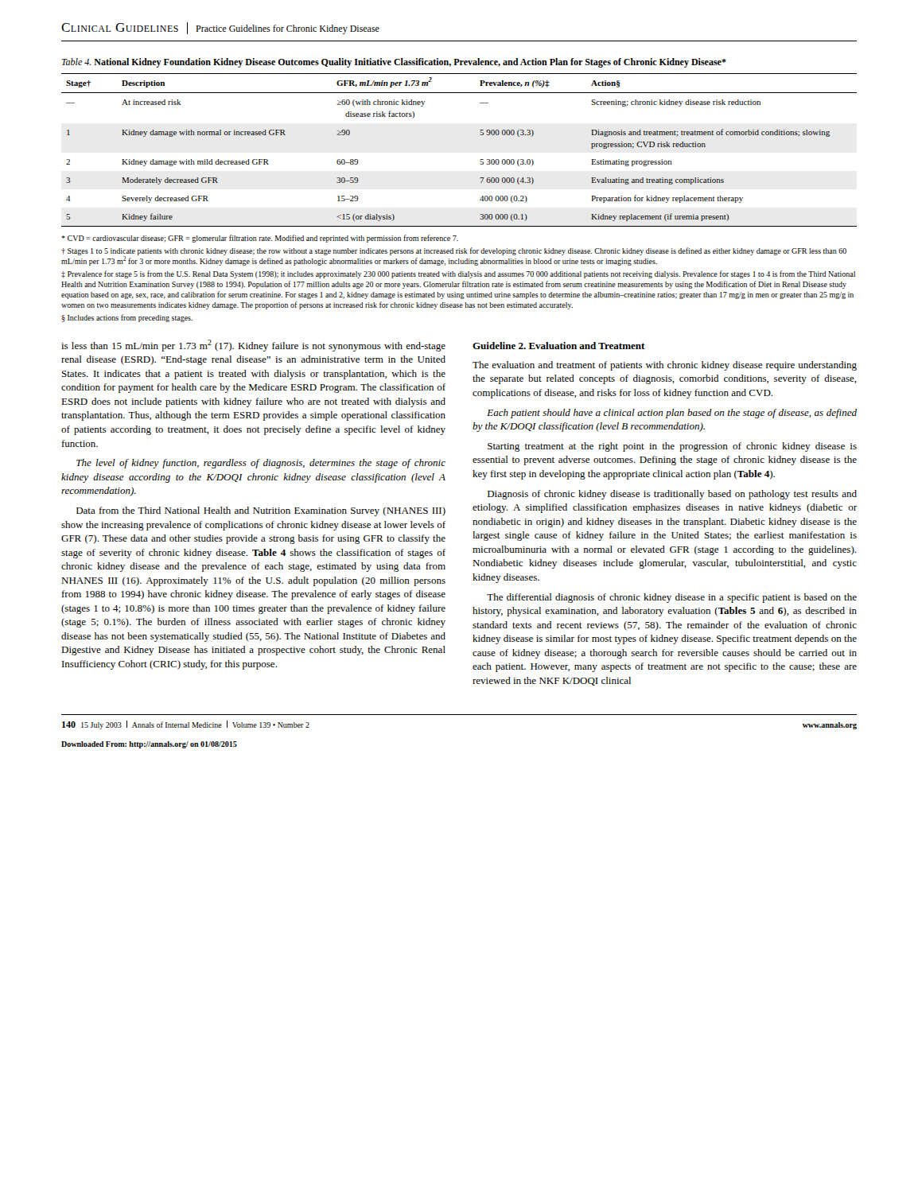Clinical Guidelines Practice Guidelines for Chronic Kidney Disease
Table 4. National Kidney Foundation Kidney Disease Outcomes Quality Initiative Classification, Prevalence, and Action Plan for Stages of Chronic Kidney Disease*
| Stage† | Description | GFR, mL/min per 1.73 m 2 | Prevalence, n (%) ‡ | Action§ |
| --- | --- | --- | --- | --- |
| — | At increased risk | ≥60 (with chronic kidney disease risk factors) | — | Screening; chronic kidney disease risk reduction |
| 1 | Kidney damage with normal or increased GFR | ≥90 | 5 900 000 (3.3) | Diagnosis and treatment; treatment of comorbid conditions; slowing progression; CVD risk reduction |
| 2 | Kidney damage with mild decreased GFR | 60–89 | 5 300 000 (3.0) | Estimating progression |
| 3 | Moderately decreased GFR | 30–59 | 7 600 000 (4.3) | Evaluating and treating complications |
| 4 | Severely decreased GFR | 15–29 | 400 000 (0.2) | Preparation for kidney replacement therapy |
| 5 | Kidney failure | <15 (or dialysis) | 300 000 (0.1) | Kidney replacement (if uremia present) |
* CVD = cardiovascular disease; GFR = glomerular filtration rate. Modified and reprinted with permission from reference 7.
† Stages 1 to 5 indicate patients with chronic kidney disease; the row without a stage number indicates persons at increased risk for developing chronic kidney disease. Chronic kidney disease is defined as either kidney damage or GFR less than 60 mL/min per 1.73 m2 for 3 or more months. Kidney damage is defined as pathologic abnormalities or markers of damage, including abnormalities in blood or urine tests or imaging studies.
‡ Prevalence for stage 5 is from the U.S. Renal Data System (1998); it includes approximately 230 000 patients treated with dialysis and assumes 70 000 additional patients not receiving dialysis. Prevalence for stages 1 to 4 is from the Third National Health and Nutrition Examination Survey (1988 to 1994). Population of 177 million adults age 20 or more years. Glomerular filtration rate is estimated from serum creatinine measurements by using the Modification of Diet in Renal Disease study equation based on age, sex, race, and calibration for serum creatinine. For stages 1 and 2, kidney damage is estimated by using untimed urine samples to determine the albumin–creatinine ratios; greater than 17 mg/g in men or greater than 25 mg/g in women on two measurements indicates kidney damage. The proportion of persons at increased risk for chronic kidney disease has not been estimated accurately.
§ Includes actions from preceding stages.
is less than 15 mL/min per 1.73 m2 (17). Kidney failure is not synonymous with end-stage renal disease (ESRD). “End-stage renal disease” is an administrative term in the United States. It indicates that a patient is treated with dialysis or transplantation, which is the condition for payment for health care by the Medicare ESRD Program. The classification of ESRD does not include patients with kidney failure who are not treated with dialysis and transplantation. Thus, although the term ESRD provides a simple operational classification of patients according to treatment, it does not precisely define a specific level of kidney function.
The level of kidney function, regardless of diagnosis, determines the stage of chronic kidney disease according to the K/DOQI chronic kidney disease classification (level A recommendation).
Data from the Third National Health and Nutrition Examination Survey (NHANES III) show the increasing prevalence of complications of chronic kidney disease at lower levels of GFR (7). These data and other studies provide a strong basis for using GFR to classify the stage of severity of chronic kidney disease. Table 4 shows the classification of stages of chronic kidney disease and the prevalence of each stage, estimated by using data from NHANES III (16). Approximately 11% of the U.S. adult population (20 million persons from 1988 to 1994) have chronic kidney disease. The prevalence of early stages of disease (stages 1 to 4; 10.8%) is more than 100 times greater than the prevalence of kidney failure (stage 5; 0.1%). The burden of illness associated with earlier stages of chronic kidney disease has not been systematically studied (55, 56). The National Institute of Diabetes and Digestive and Kidney Disease has initiated a prospective cohort study, the Chronic Renal Insufficiency Cohort (CRIC) study, for this purpose.
Guideline 2. Evaluation and Treatment
The evaluation and treatment of patients with chronic kidney disease require understanding the separate but related concepts of diagnosis, comorbid conditions, severity of disease, complications of disease, and risks for loss of kidney function and CVD.
Each patient should have a clinical action plan based on the stage of disease, as defined by the K/DOQI classification (level B recommendation).
Starting treatment at the right point in the progression of chronic kidney disease is essential to prevent adverse outcomes. Defining the stage of chronic kidney disease is the key first step in developing the appropriate clinical action plan (Table 4).
Diagnosis of chronic kidney disease is traditionally based on pathology test results and etiology. A simplified classification emphasizes diseases in native kidneys (diabetic or nondiabetic in origin) and kidney diseases in the transplant. Diabetic kidney disease is the largest single cause of kidney failure in the United States; the earliest manifestation is microalbuminuria with a normal or elevated GFR (stage 1 according to the guidelines). Nondiabetic kidney diseases include glomerular, vascular, tubulointerstitial, and cystic kidney diseases.
The differential diagnosis of chronic kidney disease in a specific patient is based on the history, physical examination, and laboratory evaluation (Tables 5 and 6), as described in standard texts and recent reviews (57, 58). The remainder of the evaluation of chronic kidney disease is similar for most types of kidney disease. Specific treatment depends on the cause of kidney disease; a thorough search for reversible causes should be carried out in each patient. However, many aspects of treatment are not specific to the cause; these are reviewed in the NKF K/DOQI clinical
140 15 July 2003 Annals of Internal Medicine Volume 139 • Number 2
www.annals.org
Downloaded From: http://annals.org/ on 01/08/2015